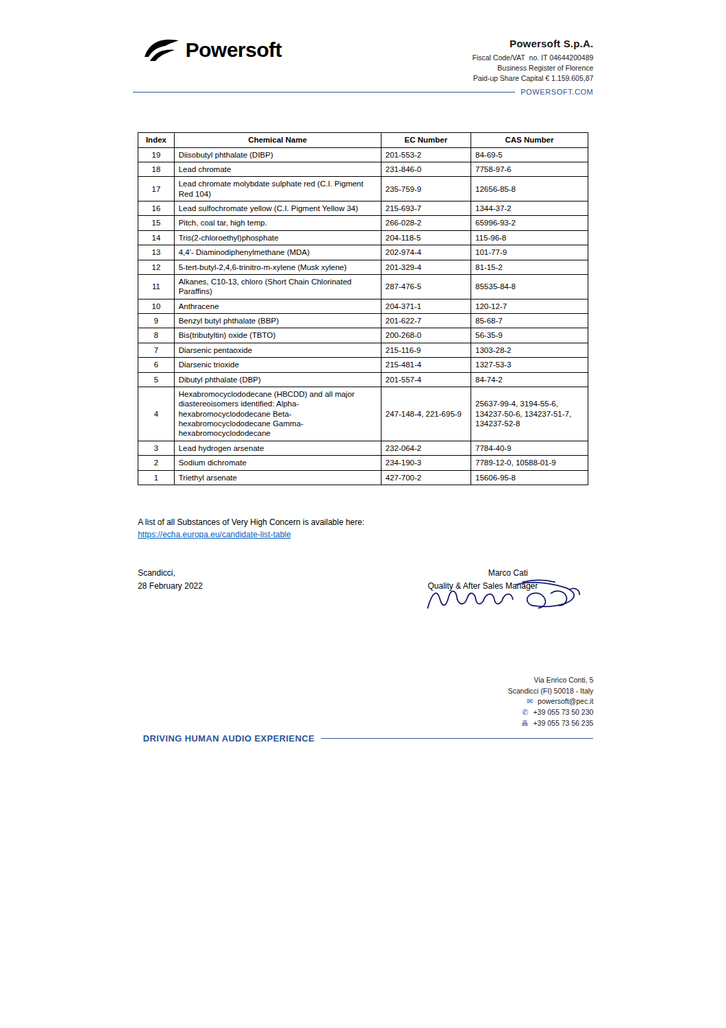Powersoft
Powersoft S.p.A.
Fiscal Code/VAT no. IT 04644200489
Business Register of Florence
Paid-up Share Capital € 1.159.605,87
POWERSOFT.COM
| Index | Chemical Name | EC Number | CAS Number |
| --- | --- | --- | --- |
| 19 | Diisobutyl phthalate (DIBP) | 201-553-2 | 84-69-5 |
| 18 | Lead chromate | 231-846-0 | 7758-97-6 |
| 17 | Lead chromate molybdate sulphate red (C.I. Pigment Red 104) | 235-759-9 | 12656-85-8 |
| 16 | Lead sulfochromate yellow (C.I. Pigment Yellow 34) | 215-693-7 | 1344-37-2 |
| 15 | Pitch, coal tar, high temp. | 266-028-2 | 65996-93-2 |
| 14 | Tris(2-chloroethyl)phosphate | 204-118-5 | 115-96-8 |
| 13 | 4,4'- Diaminodiphenylmethane (MDA) | 202-974-4 | 101-77-9 |
| 12 | 5-tert-butyl-2,4,6-trinitro-m-xylene (Musk xylene) | 201-329-4 | 81-15-2 |
| 11 | Alkanes, C10-13, chloro (Short Chain Chlorinated Paraffins) | 287-476-5 | 85535-84-8 |
| 10 | Anthracene | 204-371-1 | 120-12-7 |
| 9 | Benzyl butyl phthalate (BBP) | 201-622-7 | 85-68-7 |
| 8 | Bis(tributyltin) oxide (TBTO) | 200-268-0 | 56-35-9 |
| 7 | Diarsenic pentaoxide | 215-116-9 | 1303-28-2 |
| 6 | Diarsenic trioxide | 215-481-4 | 1327-53-3 |
| 5 | Dibutyl phthalate (DBP) | 201-557-4 | 84-74-2 |
| 4 | Hexabromocyclododecane (HBCDD) and all major diastereoisomers identified: Alpha-hexabromocyclododecane Beta-hexabromocyclododecane Gamma-hexabromocyclododecane | 247-148-4, 221-695-9 | 25637-99-4, 3194-55-6, 134237-50-6, 134237-51-7, 134237-52-8 |
| 3 | Lead hydrogen arsenate | 232-064-2 | 7784-40-9 |
| 2 | Sodium dichromate | 234-190-3 | 7789-12-0, 10588-01-9 |
| 1 | Triethyl arsenate | 427-700-2 | 15606-95-8 |
A list of all Substances of Very High Concern is available here:
https://echa.europa.eu/candidate-list-table
Scandicci,
28 February 2022
Marco Cati
Quality & After Sales Manager
Via Enrico Conti, 5
Scandicci (FI) 50018 - Italy
✉powersoft@pec.it
✆+39 055 73 50 230
🖷+39 055 73 56 235
DRIVING HUMAN AUDIO EXPERIENCE